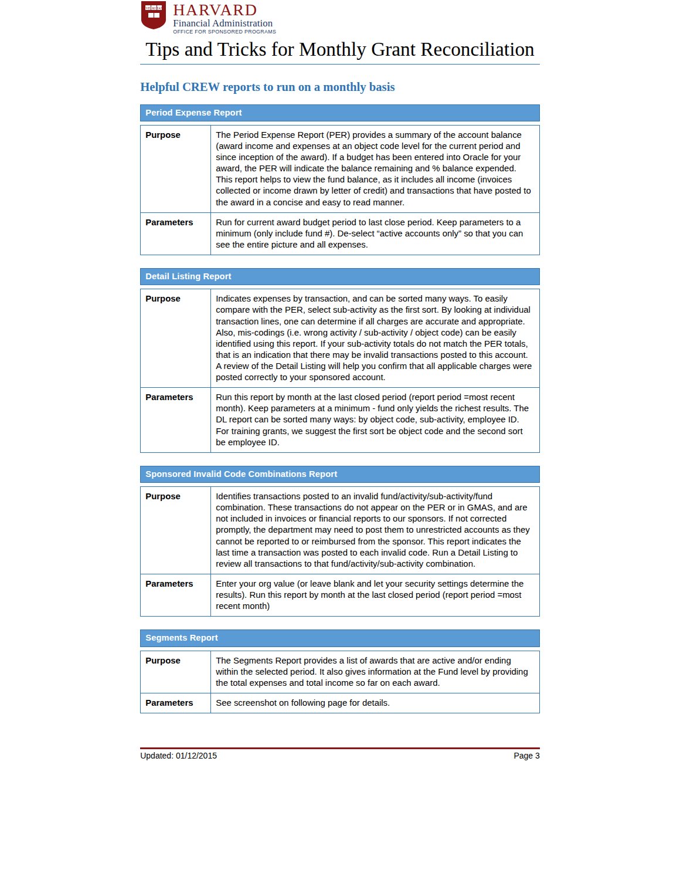VE RI TAS
HARVARD
Financial Administration
Office for Sponsored Programs
Tips and Tricks for Monthly Grant Reconciliation
Helpful CREW reports to run on a monthly basis
| Period Expense Report |
| --- |
| Purpose | The Period Expense Report (PER) provides a summary of the account balance (award income and expenses at an object code level for the current period and since inception of the award). If a budget has been entered into Oracle for your award, the PER will indicate the balance remaining and % balance expended. This report helps to view the fund balance, as it includes all income (invoices collected or income drawn by letter of credit) and transactions that have posted to the award in a concise and easy to read manner. |
| Parameters | Run for current award budget period to last close period. Keep parameters to a minimum (only include fund #). De-select “active accounts only” so that you can see the entire picture and all expenses. |
| Detail Listing Report |
| --- |
| Purpose | Indicates expenses by transaction, and can be sorted many ways. To easily compare with the PER, select sub-activity as the first sort. By looking at individual transaction lines, one can determine if all charges are accurate and appropriate. Also, mis-codings (i.e. wrong activity / sub-activity / object code) can be easily identified using this report. If your sub-activity totals do not match the PER totals, that is an indication that there may be invalid transactions posted to this account. A review of the Detail Listing will help you confirm that all applicable charges were posted correctly to your sponsored account. |
| Parameters | Run this report by month at the last closed period (report period =most recent month). Keep parameters at a minimum - fund only yields the richest results. The DL report can be sorted many ways: by object code, sub-activity, employee ID. For training grants, we suggest the first sort be object code and the second sort be employee ID. |
| Sponsored Invalid Code Combinations Report |
| --- |
| Purpose | Identifies transactions posted to an invalid fund/activity/sub-activity/fund combination. These transactions do not appear on the PER or in GMAS, and are not included in invoices or financial reports to our sponsors. If not corrected promptly, the department may need to post them to unrestricted accounts as they cannot be reported to or reimbursed from the sponsor. This report indicates the last time a transaction was posted to each invalid code. Run a Detail Listing to review all transactions to that fund/activity/sub-activity combination. |
| Parameters | Enter your org value (or leave blank and let your security settings determine the results). Run this report by month at the last closed period (report period =most recent month) |
| Segments Report |
| --- |
| Purpose | The Segments Report provides a list of awards that are active and/or ending within the selected period. It also gives information at the Fund level by providing the total expenses and total income so far on each award. |
| Parameters | See screenshot on following page for details. |
Updated: 01/12/2015
Page 3